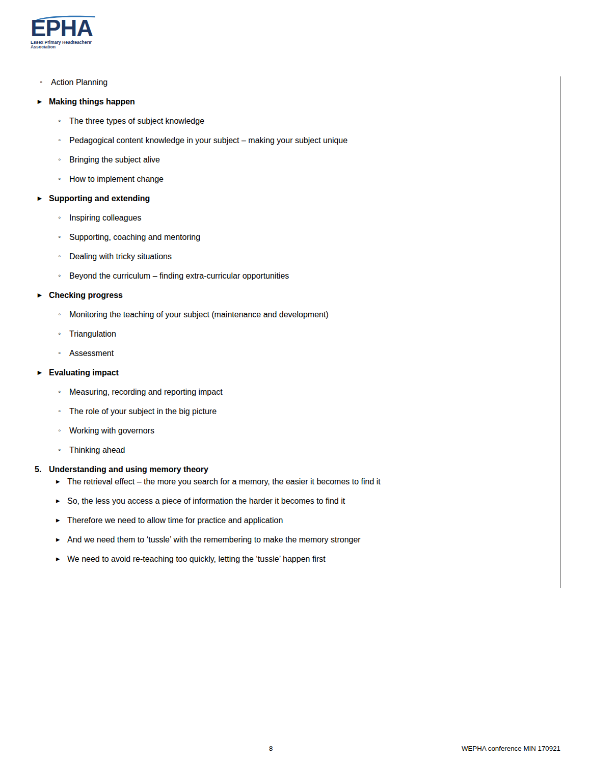EPHA
Essex Primary Headteachers'
Association
Action Planning
Making things happen
The three types of subject knowledge
Pedagogical content knowledge in your subject – making your subject unique
Bringing the subject alive
How to implement change
Supporting and extending
Inspiring colleagues
Supporting, coaching and mentoring
Dealing with tricky situations
Beyond the curriculum – finding extra-curricular opportunities
Checking progress
Monitoring the teaching of your subject (maintenance and development)
Triangulation
Assessment
Evaluating impact
Measuring, recording and reporting impact
The role of your subject in the big picture
Working with governors
Thinking ahead
Understanding and using memory theory
The retrieval effect – the more you search for a memory, the easier it becomes to find it
So, the less you access a piece of information the harder it becomes to find it
Therefore we need to allow time for practice and application
And we need them to ‘tussle’ with the remembering to make the memory stronger
We need to avoid re-teaching too quickly, letting the ‘tussle’ happen first
8 WEPHA conference MIN 170921